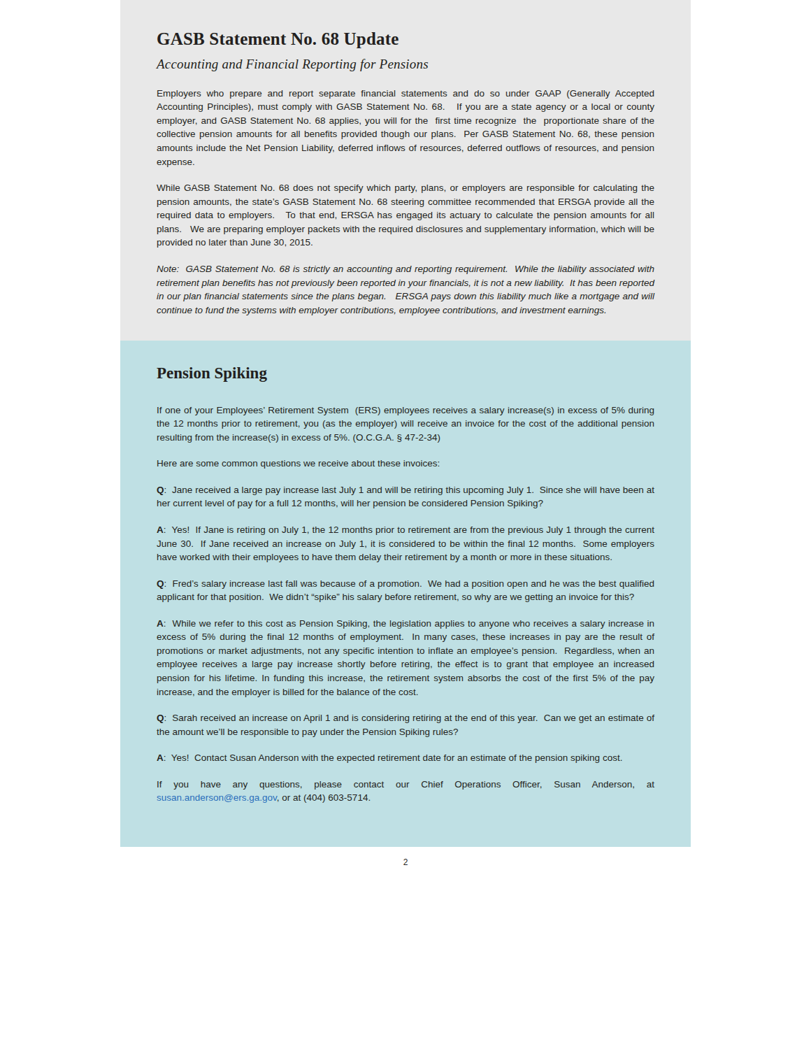GASB Statement No. 68 Update Accounting and Financial Reporting for Pensions
Employers who prepare and report separate financial statements and do so under GAAP (Generally Accepted Accounting Principles), must comply with GASB Statement No. 68. If you are a state agency or a local or county employer, and GASB Statement No. 68 applies, you will for the first time recognize the proportionate share of the collective pension amounts for all benefits provided though our plans. Per GASB Statement No. 68, these pension amounts include the Net Pension Liability, deferred inflows of resources, deferred outflows of resources, and pension expense.
While GASB Statement No. 68 does not specify which party, plans, or employers are responsible for calculating the pension amounts, the state’s GASB Statement No. 68 steering committee recommended that ERSGA provide all the required data to employers. To that end, ERSGA has engaged its actuary to calculate the pension amounts for all plans. We are preparing employer packets with the required disclosures and supplementary information, which will be provided no later than June 30, 2015.
Note: GASB Statement No. 68 is strictly an accounting and reporting requirement. While the liability associated with retirement plan benefits has not previously been reported in your financials, it is not a new liability. It has been reported in our plan financial statements since the plans began. ERSGA pays down this liability much like a mortgage and will continue to fund the systems with employer contributions, employee contributions, and investment earnings.
Pension Spiking
If one of your Employees’ Retirement System (ERS) employees receives a salary increase(s) in excess of 5% during the 12 months prior to retirement, you (as the employer) will receive an invoice for the cost of the additional pension resulting from the increase(s) in excess of 5%. (O.C.G.A. § 47-2-34)
Here are some common questions we receive about these invoices:
Q: Jane received a large pay increase last July 1 and will be retiring this upcoming July 1. Since she will have been at her current level of pay for a full 12 months, will her pension be considered Pension Spiking?
A: Yes! If Jane is retiring on July 1, the 12 months prior to retirement are from the previous July 1 through the current June 30. If Jane received an increase on July 1, it is considered to be within the final 12 months. Some employers have worked with their employees to have them delay their retirement by a month or more in these situations.
Q: Fred’s salary increase last fall was because of a promotion. We had a position open and he was the best qualified applicant for that position. We didn’t “spike” his salary before retirement, so why are we getting an invoice for this?
A: While we refer to this cost as Pension Spiking, the legislation applies to anyone who receives a salary increase in excess of 5% during the final 12 months of employment. In many cases, these increases in pay are the result of promotions or market adjustments, not any specific intention to inflate an employee’s pension. Regardless, when an employee receives a large pay increase shortly before retiring, the effect is to grant that employee an increased pension for his lifetime. In funding this increase, the retirement system absorbs the cost of the first 5% of the pay increase, and the employer is billed for the balance of the cost.
Q: Sarah received an increase on April 1 and is considering retiring at the end of this year. Can we get an estimate of the amount we’ll be responsible to pay under the Pension Spiking rules?
A: Yes! Contact Susan Anderson with the expected retirement date for an estimate of the pension spiking cost.
If you have any questions, please contact our Chief Operations Officer, Susan Anderson, at susan.anderson@ers.ga.gov, or at (404) 603-5714.
2